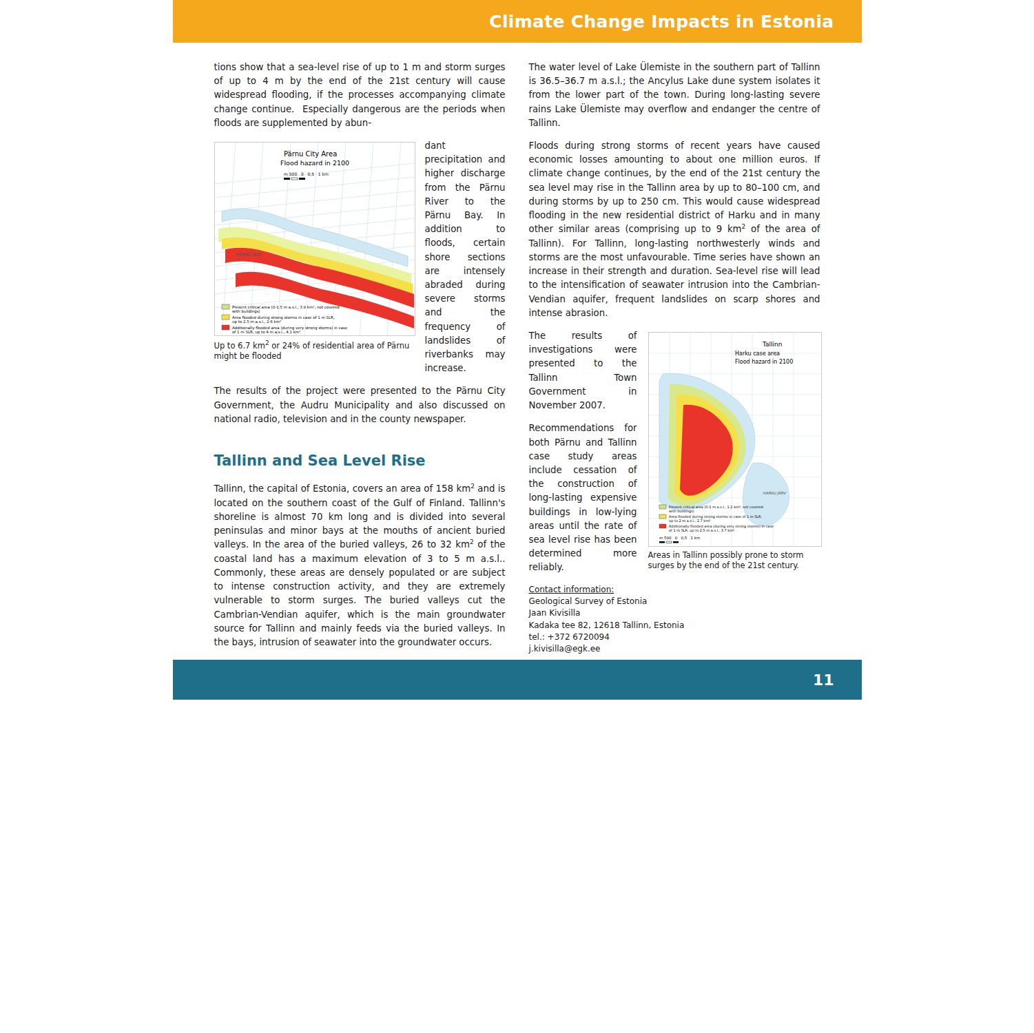Climate Change Impacts in Estonia
tions show that a sea-level rise of up to 1 m and storm surges of up to 4 m by the end of the 21st century will cause widespread flooding, if the processes accompanying climate change continue. Especially dangerous are the periods when floods are supplemented by abun-
Up to 6.7 km2 or 24% of residential area of Pärnu might be flooded
dant precipitation and higher discharge from the Pärnu River to the Pärnu Bay. In addition to floods, certain shore sections are intensely abraded during severe storms and the frequency of landslides of riverbanks may increase.
The results of the project were presented to the Pärnu City Government, the Audru Municipality and also discussed on national radio, television and in the county newspaper.
Tallinn and Sea Level Rise
Tallinn, the capital of Estonia, covers an area of 158 km2 and is located on the southern coast of the Gulf of Finland. Tallinn's shoreline is almost 70 km long and is divided into several peninsulas and minor bays at the mouths of ancient buried valleys. In the area of the buried valleys, 26 to 32 km2 of the coastal land has a maximum elevation of 3 to 5 m a.s.l.. Commonly, these areas are densely populated or are subject to intense construction activity, and they are extremely vulnerable to storm surges. The buried valleys cut the Cambrian-Vendian aquifer, which is the main groundwater source for Tallinn and mainly feeds via the buried valleys. In the bays, intrusion of seawater into the groundwater occurs.
The water level of Lake Ülemiste in the southern part of Tallinn is 36.5–36.7 m a.s.l.; the Ancylus Lake dune system isolates it from the lower part of the town. During long-lasting severe rains Lake Ülemiste may overflow and endanger the centre of Tallinn.
Floods during strong storms of recent years have caused economic losses amounting to about one million euros. If climate change continues, by the end of the 21st century the sea level may rise in the Tallinn area by up to 80–100 cm, and during storms by up to 250 cm. This would cause widespread flooding in the new residential district of Harku and in many other similar areas (comprising up to 9 km2 of the area of Tallinn). For Tallinn, long-lasting northwesterly winds and storms are the most unfavourable. Time series have shown an increase in their strength and duration. Sea-level rise will lead to the intensification of seawater intrusion into the Cambrian-Vendian aquifer, frequent landslides on scarp shores and intense abrasion.
Areas in Tallinn possibly prone to storm surges by the end of the 21st century.
The results of investigations were presented to the Tallinn Town Government in November 2007.
Recommendations for both Pärnu and Tallinn case study areas include cessation of the construction of long-lasting expensive buildings in low-lying areas until the rate of sea level rise has been determined more reliably.
Contact information:
Geological Survey of Estonia
Jaan Kivisilla
Kadaka tee 82, 12618 Tallinn, Estonia
tel.: +372 6720094
j.kivisilla@egk.ee
11